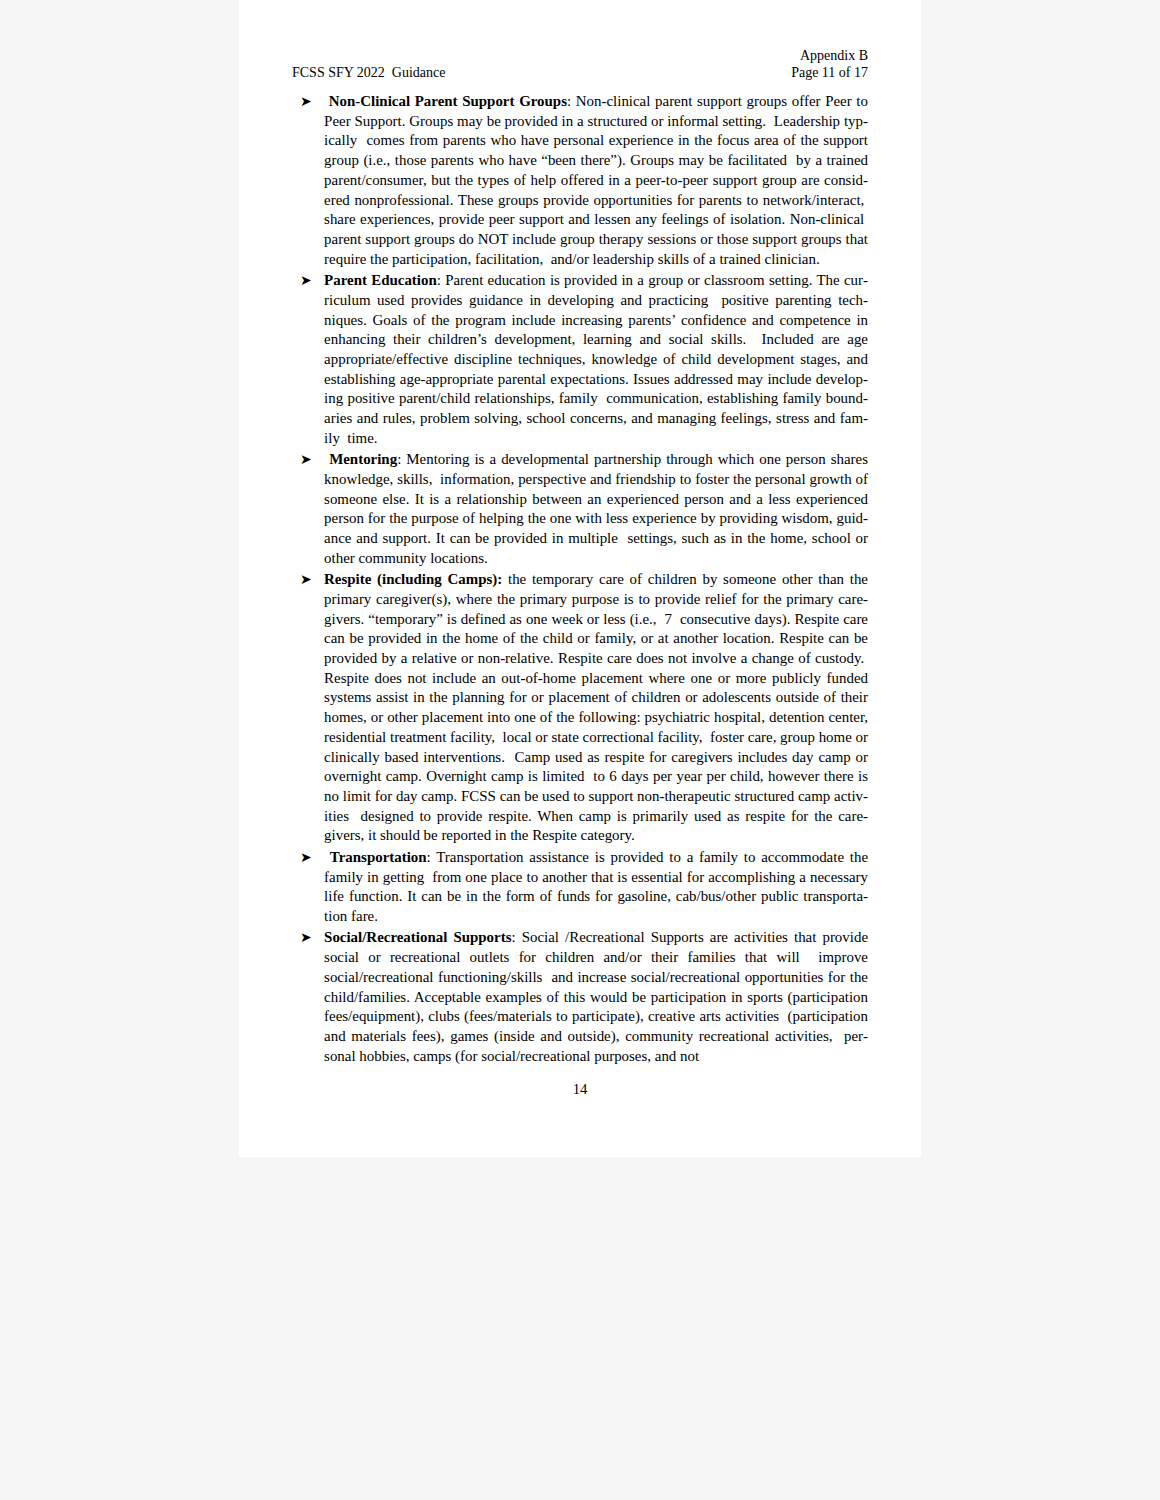Appendix B
FCSS SFY 2022 Guidance Page 11 of 17
Non-Clinical Parent Support Groups: Non-clinical parent support groups offer Peer to Peer Support. Groups may be provided in a structured or informal setting. Leadership typically comes from parents who have personal experience in the focus area of the support group (i.e., those parents who have “been there”). Groups may be facilitated by a trained parent/consumer, but the types of help offered in a peer-to-peer support group are considered nonprofessional. These groups provide opportunities for parents to network/interact, share experiences, provide peer support and lessen any feelings of isolation. Non-clinical parent support groups do NOT include group therapy sessions or those support groups that require the participation, facilitation, and/or leadership skills of a trained clinician.
Parent Education: Parent education is provided in a group or classroom setting. The curriculum used provides guidance in developing and practicing positive parenting techniques. Goals of the program include increasing parents’ confidence and competence in enhancing their children’s development, learning and social skills. Included are age appropriate/effective discipline techniques, knowledge of child development stages, and establishing age-appropriate parental expectations. Issues addressed may include developing positive parent/child relationships, family communication, establishing family boundaries and rules, problem solving, school concerns, and managing feelings, stress and family time.
Mentoring: Mentoring is a developmental partnership through which one person shares knowledge, skills, information, perspective and friendship to foster the personal growth of someone else. It is a relationship between an experienced person and a less experienced person for the purpose of helping the one with less experience by providing wisdom, guidance and support. It can be provided in multiple settings, such as in the home, school or other community locations.
Respite (including Camps): the temporary care of children by someone other than the primary caregiver(s), where the primary purpose is to provide relief for the primary caregivers. “temporary” is defined as one week or less (i.e., 7 consecutive days). Respite care can be provided in the home of the child or family, or at another location. Respite can be provided by a relative or non-relative. Respite care does not involve a change of custody. Respite does not include an out-of-home placement where one or more publicly funded systems assist in the planning for or placement of children or adolescents outside of their homes, or other placement into one of the following: psychiatric hospital, detention center, residential treatment facility, local or state correctional facility, foster care, group home or clinically based interventions. Camp used as respite for caregivers includes day camp or overnight camp. Overnight camp is limited to 6 days per year per child, however there is no limit for day camp. FCSS can be used to support non-therapeutic structured camp activities designed to provide respite. When camp is primarily used as respite for the caregivers, it should be reported in the Respite category.
Transportation: Transportation assistance is provided to a family to accommodate the family in getting from one place to another that is essential for accomplishing a necessary life function. It can be in the form of funds for gasoline, cab/bus/other public transportation fare.
Social/Recreational Supports: Social /Recreational Supports are activities that provide social or recreational outlets for children and/or their families that will improve social/recreational functioning/skills and increase social/recreational opportunities for the child/families. Acceptable examples of this would be participation in sports (participation fees/equipment), clubs (fees/materials to participate), creative arts activities (participation and materials fees), games (inside and outside), community recreational activities, personal hobbies, camps (for social/recreational purposes, and not
14